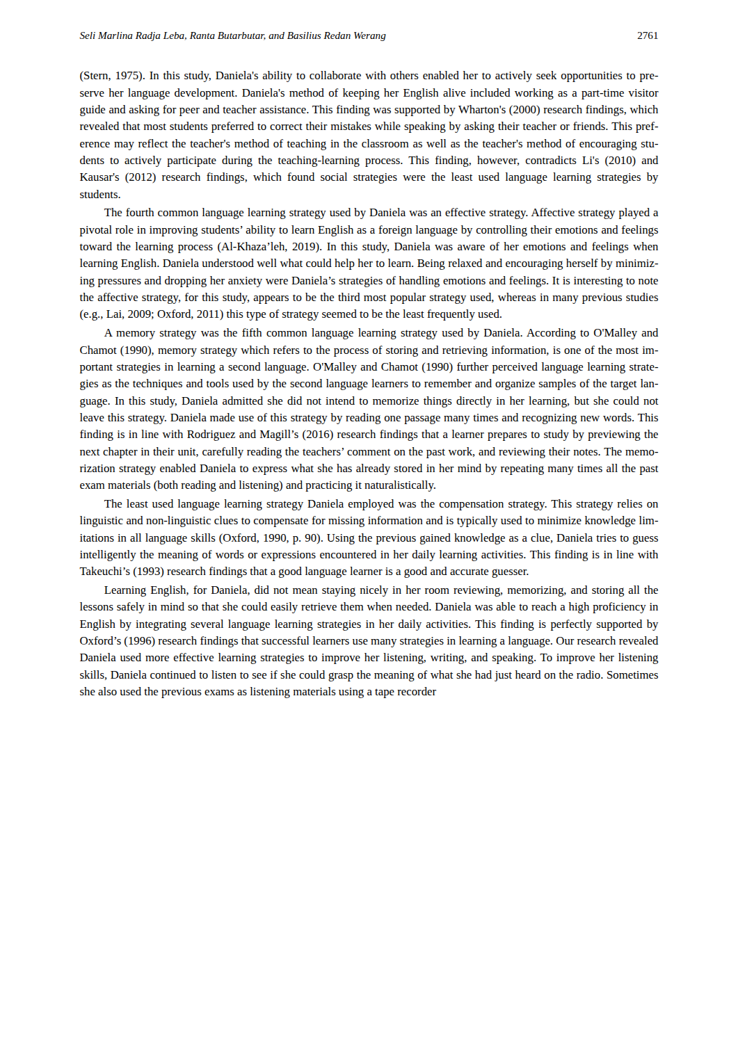Seli Marlina Radja Leba, Ranta Butarbutar, and Basilius Redan Werang 2761
(Stern, 1975). In this study, Daniela's ability to collaborate with others enabled her to actively seek opportunities to preserve her language development. Daniela's method of keeping her English alive included working as a part-time visitor guide and asking for peer and teacher assistance. This finding was supported by Wharton's (2000) research findings, which revealed that most students preferred to correct their mistakes while speaking by asking their teacher or friends. This preference may reflect the teacher's method of teaching in the classroom as well as the teacher's method of encouraging students to actively participate during the teaching-learning process. This finding, however, contradicts Li's (2010) and Kausar's (2012) research findings, which found social strategies were the least used language learning strategies by students.
The fourth common language learning strategy used by Daniela was an effective strategy. Affective strategy played a pivotal role in improving students’ ability to learn English as a foreign language by controlling their emotions and feelings toward the learning process (Al-Khaza’leh, 2019). In this study, Daniela was aware of her emotions and feelings when learning English. Daniela understood well what could help her to learn. Being relaxed and encouraging herself by minimizing pressures and dropping her anxiety were Daniela’s strategies of handling emotions and feelings. It is interesting to note the affective strategy, for this study, appears to be the third most popular strategy used, whereas in many previous studies (e.g., Lai, 2009; Oxford, 2011) this type of strategy seemed to be the least frequently used.
A memory strategy was the fifth common language learning strategy used by Daniela. According to O'Malley and Chamot (1990), memory strategy which refers to the process of storing and retrieving information, is one of the most important strategies in learning a second language. O'Malley and Chamot (1990) further perceived language learning strategies as the techniques and tools used by the second language learners to remember and organize samples of the target language. In this study, Daniela admitted she did not intend to memorize things directly in her learning, but she could not leave this strategy. Daniela made use of this strategy by reading one passage many times and recognizing new words. This finding is in line with Rodriguez and Magill’s (2016) research findings that a learner prepares to study by previewing the next chapter in their unit, carefully reading the teachers’ comment on the past work, and reviewing their notes. The memorization strategy enabled Daniela to express what she has already stored in her mind by repeating many times all the past exam materials (both reading and listening) and practicing it naturalistically.
The least used language learning strategy Daniela employed was the compensation strategy. This strategy relies on linguistic and non-linguistic clues to compensate for missing information and is typically used to minimize knowledge limitations in all language skills (Oxford, 1990, p. 90). Using the previous gained knowledge as a clue, Daniela tries to guess intelligently the meaning of words or expressions encountered in her daily learning activities. This finding is in line with Takeuchi’s (1993) research findings that a good language learner is a good and accurate guesser.
Learning English, for Daniela, did not mean staying nicely in her room reviewing, memorizing, and storing all the lessons safely in mind so that she could easily retrieve them when needed. Daniela was able to reach a high proficiency in English by integrating several language learning strategies in her daily activities. This finding is perfectly supported by Oxford’s (1996) research findings that successful learners use many strategies in learning a language. Our research revealed Daniela used more effective learning strategies to improve her listening, writing, and speaking. To improve her listening skills, Daniela continued to listen to see if she could grasp the meaning of what she had just heard on the radio. Sometimes she also used the previous exams as listening materials using a tape recorder